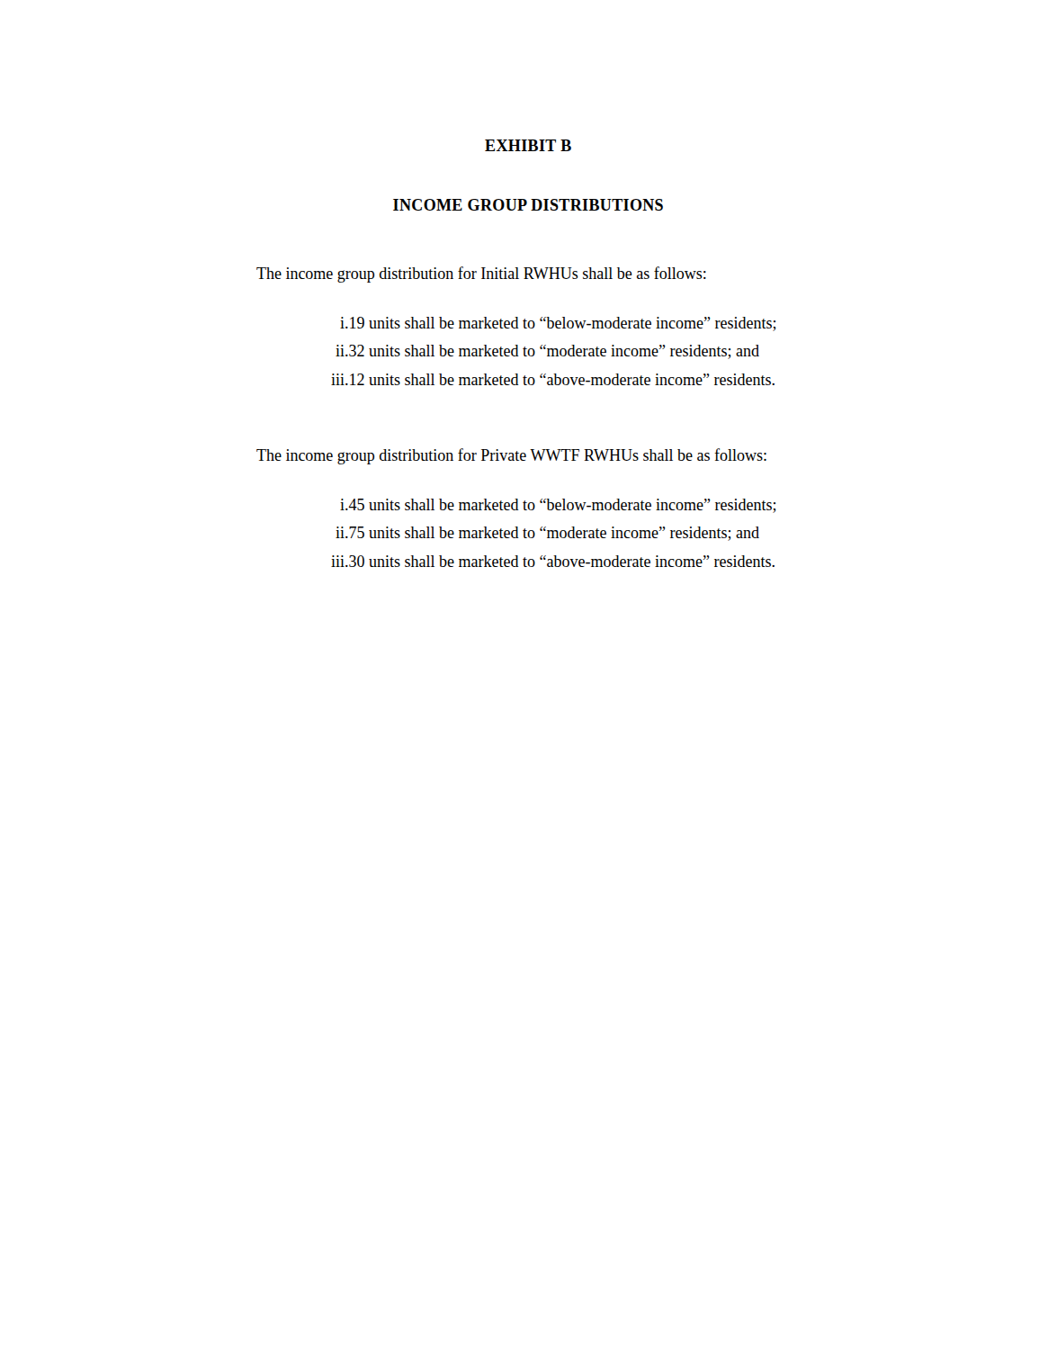EXHIBIT B
INCOME GROUP DISTRIBUTIONS
The income group distribution for Initial RWHUs shall be as follows:
| i. | 19 units shall be marketed to “below-moderate income” residents; |
| ii. | 32 units shall be marketed to “moderate income” residents; and |
| iii. | 12 units shall be marketed to “above-moderate income” residents. |
The income group distribution for Private WWTF RWHUs shall be as follows:
| i. | 45 units shall be marketed to “below-moderate income” residents; |
| ii. | 75 units shall be marketed to “moderate income” residents; and |
| iii. | 30 units shall be marketed to “above-moderate income” residents. |